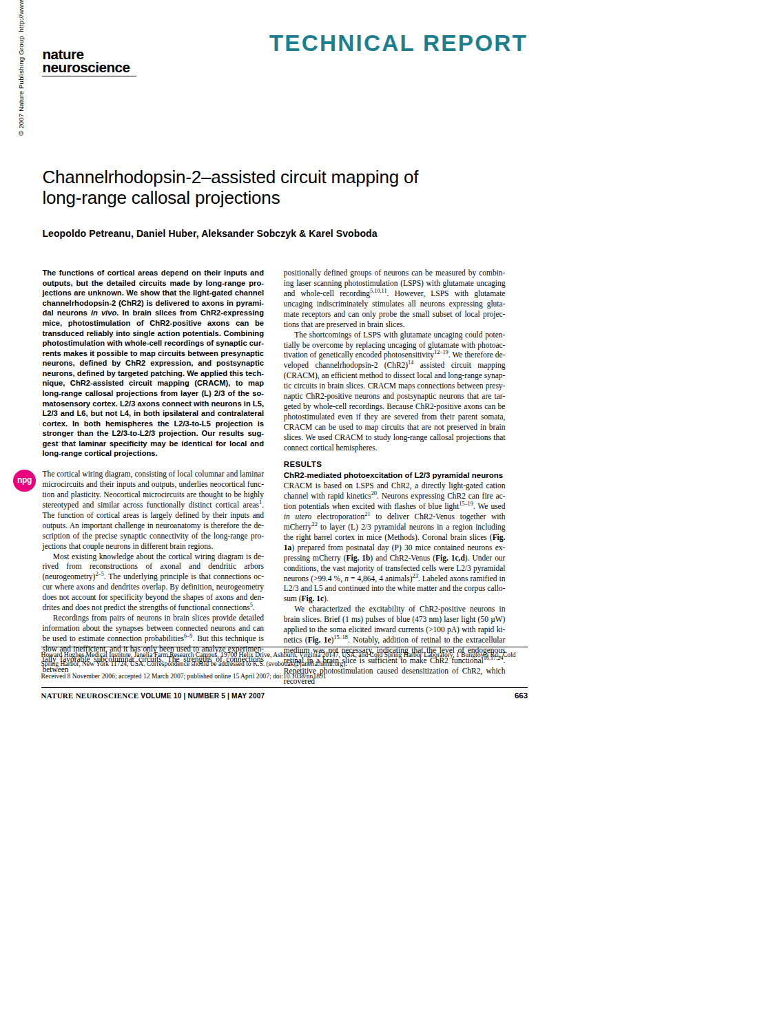nature neuroscience
TECHNICAL REPORT
© 2007 Nature Publishing Group http://www.nature.com/natureneuroscience
npg
Channelrhodopsin-2–assisted circuit mapping of
long-range callosal projections
Leopoldo Petreanu, Daniel Huber, Aleksander Sobczyk & Karel Svoboda
The functions of cortical areas depend on their inputs and outputs, but the detailed circuits made by long-range projections are unknown. We show that the light-gated channel channelrhodopsin-2 (ChR2) is delivered to axons in pyramidal neurons in vivo. In brain slices from ChR2-expressing mice, photostimulation of ChR2-positive axons can be transduced reliably into single action potentials. Combining photostimulation with whole-cell recordings of synaptic currents makes it possible to map circuits between presynaptic neurons, defined by ChR2 expression, and postsynaptic neurons, defined by targeted patching. We applied this technique, ChR2-assisted circuit mapping (CRACM), to map long-range callosal projections from layer (L) 2/3 of the somatosensory cortex. L2/3 axons connect with neurons in L5, L2/3 and L6, but not L4, in both ipsilateral and contralateral cortex. In both hemispheres the L2/3-to-L5 projection is stronger than the L2/3-to-L2/3 projection. Our results suggest that laminar specificity may be identical for local and long-range cortical projections.
The cortical wiring diagram, consisting of local columnar and laminar microcircuits and their inputs and outputs, underlies neocortical function and plasticity. Neocortical microcircuits are thought to be highly stereotyped and similar across functionally distinct cortical areas1. The function of cortical areas is largely defined by their inputs and outputs. An important challenge in neuroanatomy is therefore the description of the precise synaptic connectivity of the long-range projections that couple neurons in different brain regions.
Most existing knowledge about the cortical wiring diagram is derived from reconstructions of axonal and dendritic arbors (neurogeometry)2–5. The underlying principle is that connections occur where axons and dendrites overlap. By definition, neurogeometry does not account for specificity beyond the shapes of axons and dendrites and does not predict the strengths of functional connections5.
Recordings from pairs of neurons in brain slices provide detailed information about the synapses between connected neurons and can be used to estimate connection probabilities6–9. But this technique is slow and inefficient, and it has only been used to analyze experimentally favorable subcolumnar circuits. The strengths of connections between
positionally defined groups of neurons can be measured by combining laser scanning photostimulation (LSPS) with glutamate uncaging and whole-cell recording5,10,11. However, LSPS with glutamate uncaging indiscriminately stimulates all neurons expressing glutamate receptors and can only probe the small subset of local projections that are preserved in brain slices.
The shortcomings of LSPS with glutamate uncaging could potentially be overcome by replacing uncaging of glutamate with photoactivation of genetically encoded photosensitivity12–19. We therefore developed channelrhodopsin-2 (ChR2)14 assisted circuit mapping (CRACM), an efficient method to dissect local and long-range synaptic circuits in brain slices. CRACM maps connections between presynaptic ChR2-positive neurons and postsynaptic neurons that are targeted by whole-cell recordings. Because ChR2-positive axons can be photostimulated even if they are severed from their parent somata, CRACM can be used to map circuits that are not preserved in brain slices. We used CRACM to study long-range callosal projections that connect cortical hemispheres.
RESULTS
ChR2-mediated photoexcitation of L2/3 pyramidal neurons
CRACM is based on LSPS and ChR2, a directly light-gated cation channel with rapid kinetics20. Neurons expressing ChR2 can fire action potentials when excited with flashes of blue light15–19. We used in utero electroporation21 to deliver ChR2-Venus together with mCherry22 to layer (L) 2/3 pyramidal neurons in a region including the right barrel cortex in mice (Methods). Coronal brain slices (Fig. 1a) prepared from postnatal day (P) 30 mice contained neurons expressing mCherry (Fig. 1b) and ChR2-Venus (Fig. 1c,d). Under our conditions, the vast majority of transfected cells were L2/3 pyramidal neurons (>99.4 %, n = 4,864, 4 animals)23. Labeled axons ramified in L2/3 and L5 and continued into the white matter and the corpus callosum (Fig. 1c).
We characterized the excitability of ChR2-positive neurons in brain slices. Brief (1 ms) pulses of blue (473 nm) laser light (50 µW) applied to the soma elicited inward currents (>100 pA) with rapid kinetics (Fig. 1e)15–18. Notably, addition of retinal to the extracellular medium was not necessary, indicating that the level of endogenous retinal in a brain slice is sufficient to make ChR2 functional16,17,24. Repetitive photostimulation caused desensitization of ChR2, which recovered
Howard Hughes Medical Institute, Janelia Farm Research Campus, 19700 Helix Drive, Ashburn, Virginia 20147, USA, and Cold Spring Harbor Laboratory, 1 Bungtown Rd., Cold Spring Harbor, New York 11724, USA. Correspondence should be addressed to K.S. (svobodak@janelia.hhmi.org).
Received 8 November 2006; accepted 12 March 2007; published online 15 April 2007; doi:10.1038/nn1891
NATURE NEUROSCIENCE VOLUME 10 | NUMBER 5 | MAY 2007
663